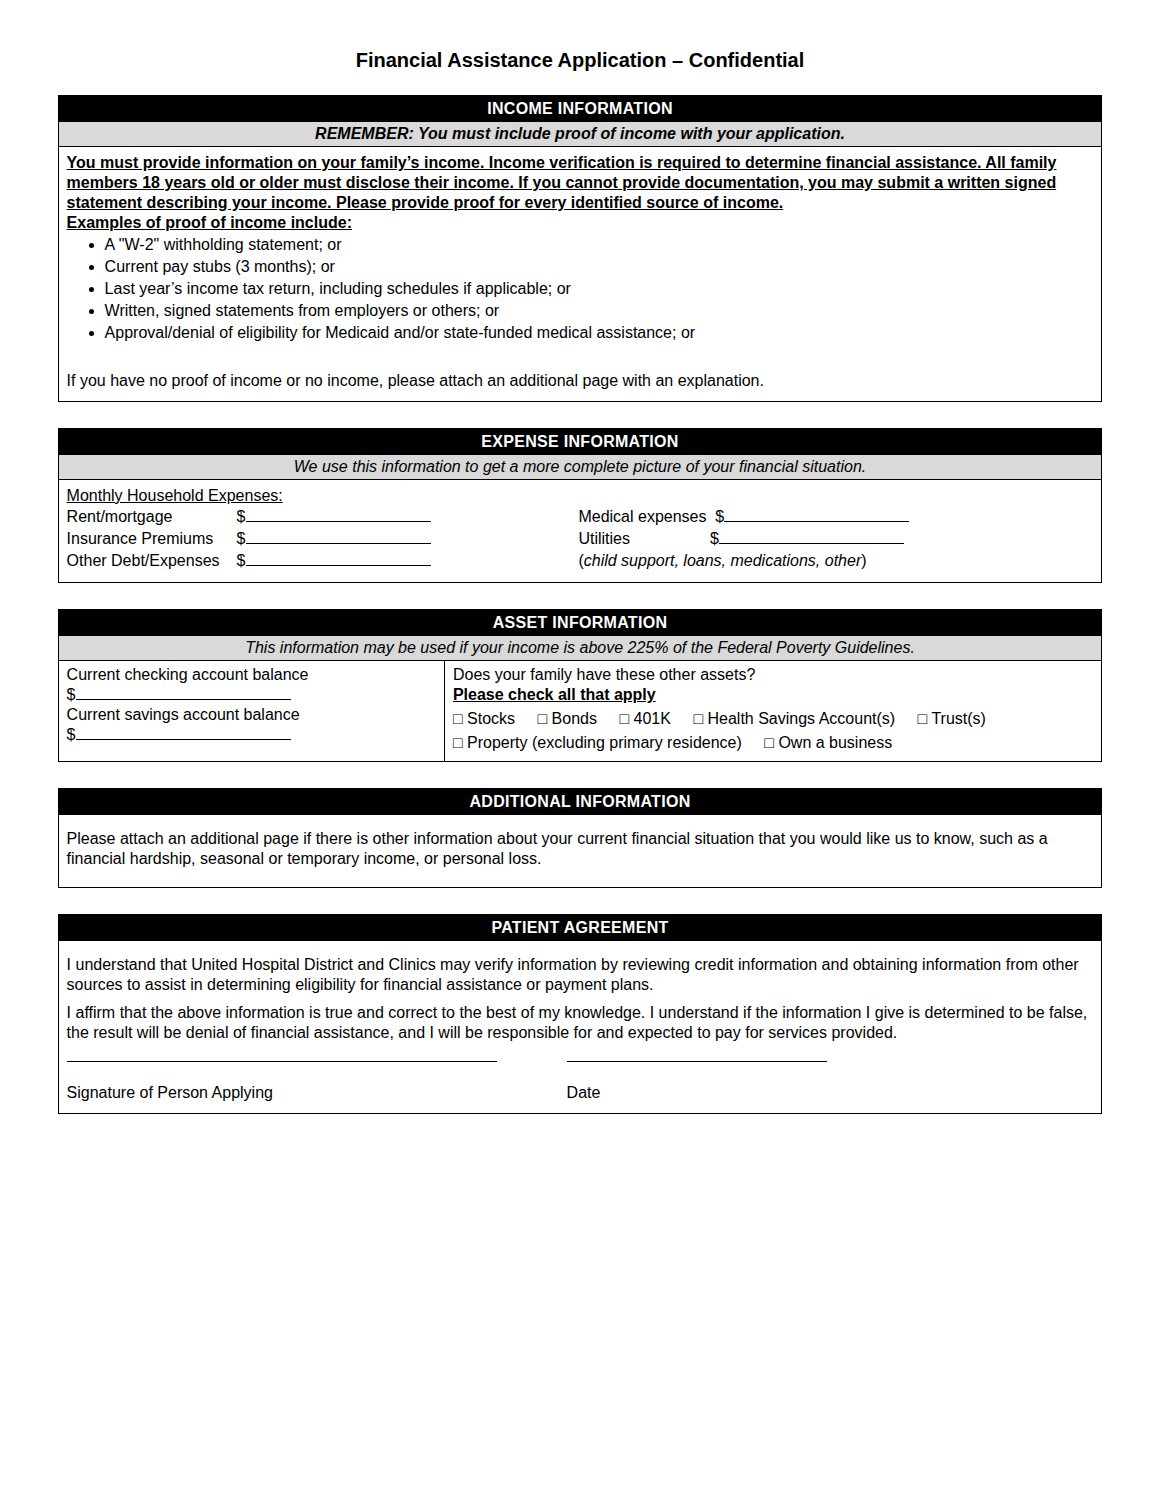Financial Assistance Application – Confidential
INCOME INFORMATION
REMEMBER: You must include proof of income with your application.
You must provide information on your family’s income. Income verification is required to determine financial assistance. All family members 18 years old or older must disclose their income. If you cannot provide documentation, you may submit a written signed statement describing your income. Please provide proof for every identified source of income.
Examples of proof of income include:
A "W-2" withholding statement; or
Current pay stubs (3 months); or
Last year’s income tax return, including schedules if applicable; or
Written, signed statements from employers or others; or
Approval/denial of eligibility for Medicaid and/or state-funded medical assistance; or
If you have no proof of income or no income, please attach an additional page with an explanation.
EXPENSE INFORMATION
We use this information to get a more complete picture of your financial situation.
Monthly Household Expenses:
| Rent/mortgage | $ | | Medical expenses $ |
| Insurance Premiums | $ | | Utilities $ |
| Other Debt/Expenses | $ | | ( child support, loans, medications, other ) |
ASSET INFORMATION
This information may be used if your income is above 225% of the Federal Poverty Guidelines.
| Current checking account balance $ Current savings account balance $ | Does your family have these other assets? Please check all that apply □ Stocks □ Bonds □ 401K □ Health Savings Account(s) □ Trust(s) □ Property (excluding primary residence) □ Own a business |
ADDITIONAL INFORMATION
Please attach an additional page if there is other information about your current financial situation that you would like us to know, such as a financial hardship, seasonal or temporary income, or personal loss.
PATIENT AGREEMENT
I understand that United Hospital District and Clinics may verify information by reviewing credit information and obtaining information from other sources to assist in determining eligibility for financial assistance or payment plans.
I affirm that the above information is true and correct to the best of my knowledge. I understand if the information I give is determined to be false, the result will be denial of financial assistance, and I will be responsible for and expected to pay for services provided.
Signature of Person Applying Date